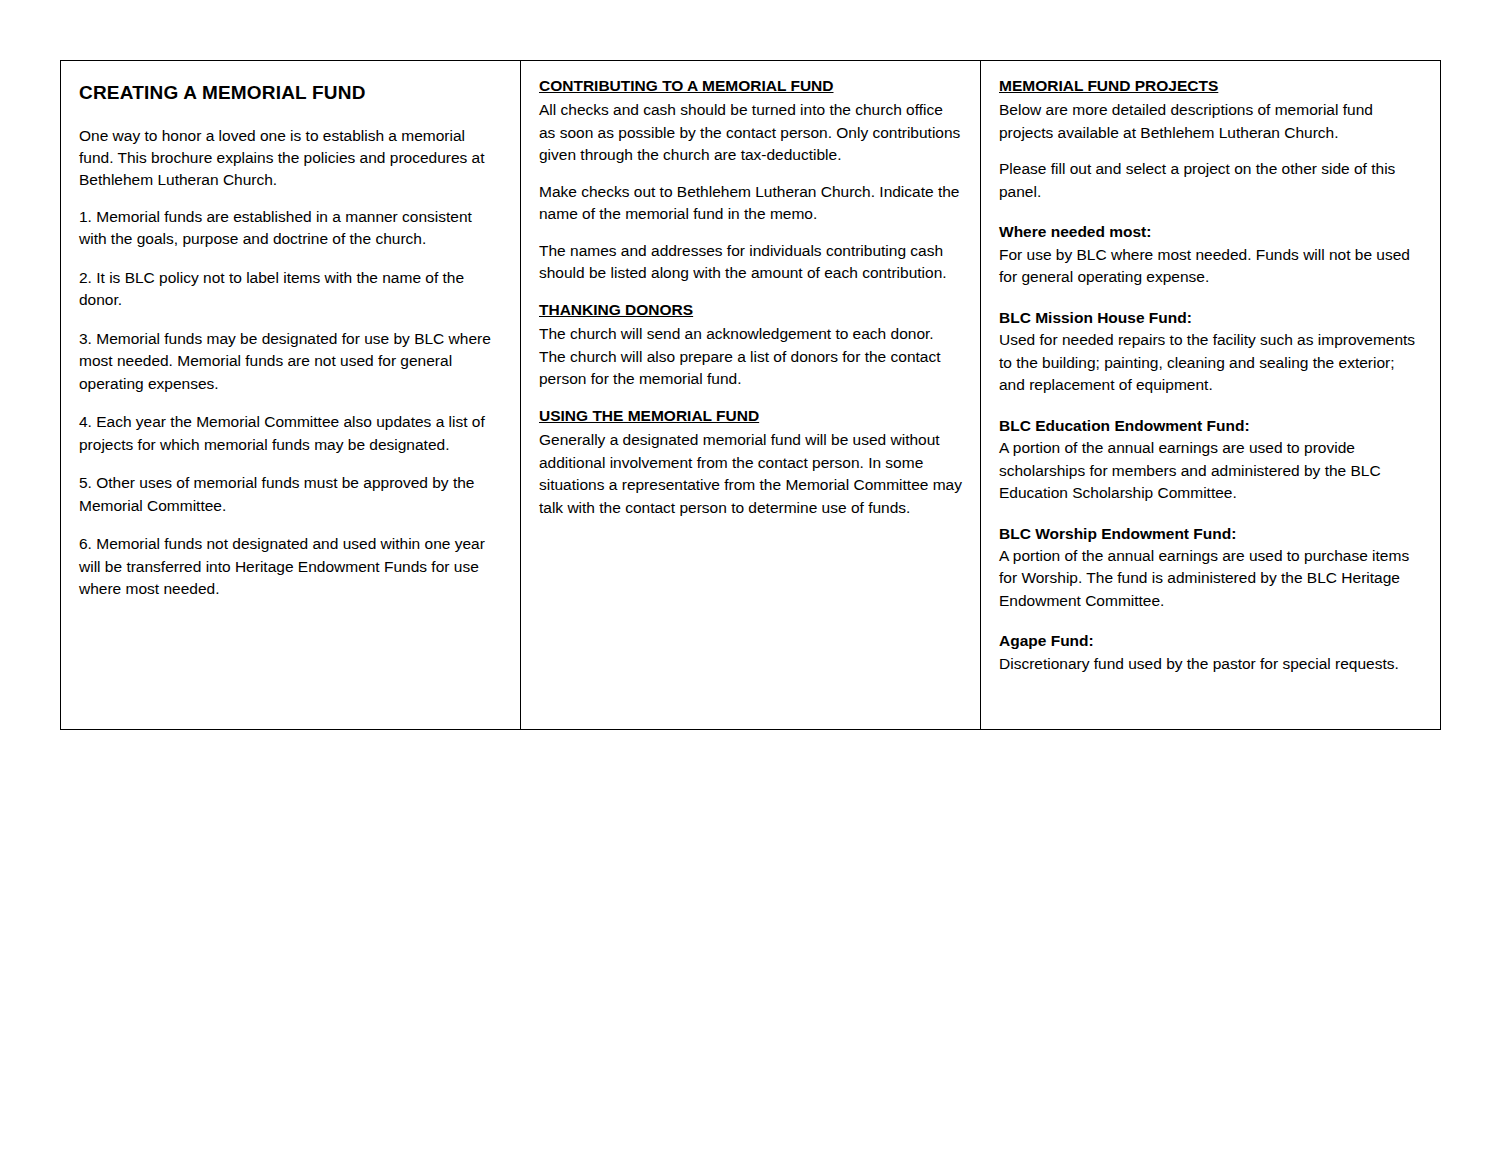CREATING A MEMORIAL FUND
One way to honor a loved one is to establish a memorial fund. This brochure explains the policies and procedures at Bethlehem Lutheran Church.
1. Memorial funds are established in a manner consistent with the goals, purpose and doctrine of the church.
2. It is BLC policy not to label items with the name of the donor.
3. Memorial funds may be designated for use by BLC where most needed. Memorial funds are not used for general operating expenses.
4. Each year the Memorial Committee also updates a list of projects for which memorial funds may be designated.
5. Other uses of memorial funds must be approved by the Memorial Committee.
6. Memorial funds not designated and used within one year will be transferred into Heritage Endowment Funds for use where most needed.
CONTRIBUTING TO A MEMORIAL FUND
All checks and cash should be turned into the church office as soon as possible by the contact person. Only contributions given through the church are tax-deductible.
Make checks out to Bethlehem Lutheran Church. Indicate the name of the memorial fund in the memo.
The names and addresses for individuals contributing cash should be listed along with the amount of each contribution.
THANKING DONORS
The church will send an acknowledgement to each donor. The church will also prepare a list of donors for the contact person for the memorial fund.
USING THE MEMORIAL FUND
Generally a designated memorial fund will be used without additional involvement from the contact person. In some situations a representative from the Memorial Committee may talk with the contact person to determine use of funds.
MEMORIAL FUND PROJECTS
Below are more detailed descriptions of memorial fund projects available at Bethlehem Lutheran Church.
Please fill out and select a project on the other side of this panel.
Where needed most:
For use by BLC where most needed. Funds will not be used for general operating expense.
BLC Mission House Fund:
Used for needed repairs to the facility such as improvements to the building; painting, cleaning and sealing the exterior; and replacement of equipment.
BLC Education Endowment Fund:
A portion of the annual earnings are used to provide scholarships for members and administered by the BLC Education Scholarship Committee.
BLC Worship Endowment Fund:
A portion of the annual earnings are used to purchase items for Worship. The fund is administered by the BLC Heritage Endowment Committee.
Agape Fund:
Discretionary fund used by the pastor for special requests.